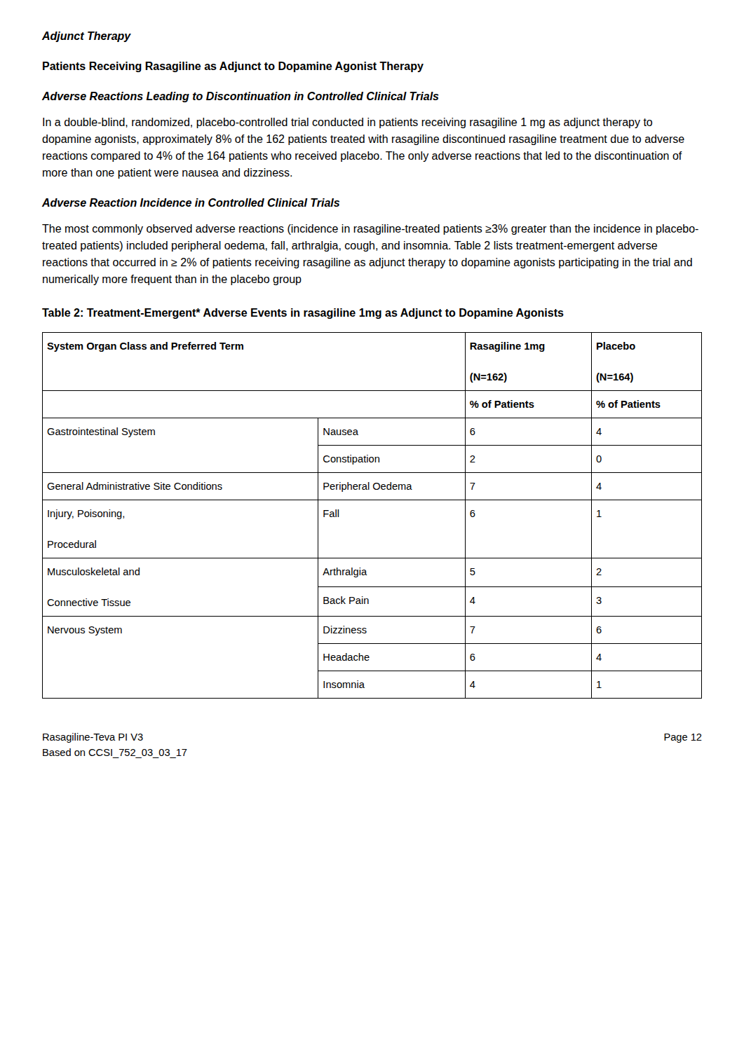Adjunct Therapy
Patients Receiving Rasagiline as Adjunct to Dopamine Agonist Therapy
Adverse Reactions Leading to Discontinuation in Controlled Clinical Trials
In a double-blind, randomized, placebo-controlled trial conducted in patients receiving rasagiline 1 mg as adjunct therapy to dopamine agonists, approximately 8% of the 162 patients treated with rasagiline discontinued rasagiline treatment due to adverse reactions compared to 4% of the 164 patients who received placebo. The only adverse reactions that led to the discontinuation of more than one patient were nausea and dizziness.
Adverse Reaction Incidence in Controlled Clinical Trials
The most commonly observed adverse reactions (incidence in rasagiline-treated patients ≥3% greater than the incidence in placebo-treated patients) included peripheral oedema, fall, arthralgia, cough, and insomnia. Table 2 lists treatment-emergent adverse reactions that occurred in ≥ 2% of patients receiving rasagiline as adjunct therapy to dopamine agonists participating in the trial and numerically more frequent than in the placebo group
Table 2: Treatment-Emergent* Adverse Events in rasagiline 1mg as Adjunct to Dopamine Agonists
| System Organ Class and Preferred Term | Rasagiline 1mg (N=162) | Placebo (N=164) |
| --- | --- | --- |
| | % of Patients | % of Patients |
| Gastrointestinal System | Nausea | 6 | 4 |
| Constipation | 2 | 0 |
| General Administrative Site Conditions | Peripheral Oedema | 7 | 4 |
| Injury, Poisoning, Procedural | Fall | 6 | 1 |
| Musculoskeletal and Connective Tissue | Arthralgia | 5 | 2 |
| Back Pain | 4 | 3 |
| Nervous System | Dizziness | 7 | 6 |
| Headache | 6 | 4 |
| Insomnia | 4 | 1 |
Rasagiline-Teva PI V3
Based on CCSI_752_03_03_17
Page 12